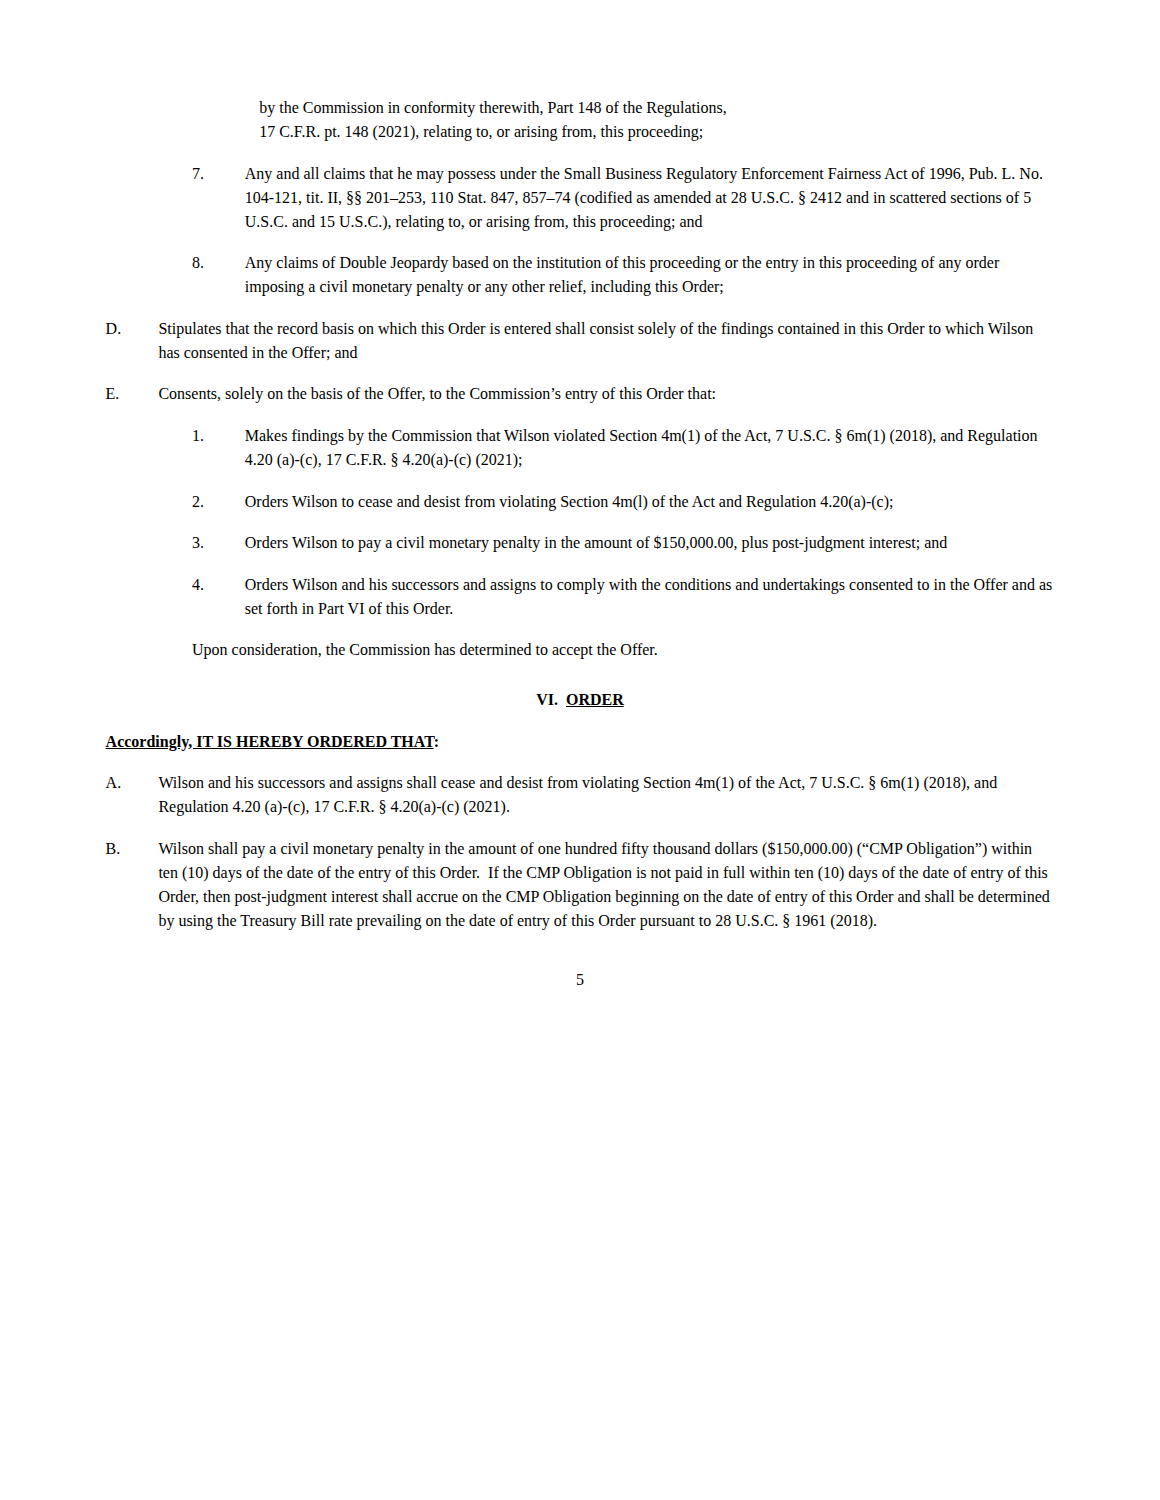by the Commission in conformity therewith, Part 148 of the Regulations,
17 C.F.R. pt. 148 (2021), relating to, or arising from, this proceeding;
7.
Any and all claims that he may possess under the Small Business Regulatory Enforcement Fairness Act of 1996, Pub. L. No. 104-121, tit. II, §§ 201–253, 110 Stat. 847, 857–74 (codified as amended at 28 U.S.C. § 2412 and in scattered sections of 5 U.S.C. and 15 U.S.C.), relating to, or arising from, this proceeding; and
8.
Any claims of Double Jeopardy based on the institution of this proceeding or the entry in this proceeding of any order imposing a civil monetary penalty or any other relief, including this Order;
D.
Stipulates that the record basis on which this Order is entered shall consist solely of the findings contained in this Order to which Wilson has consented in the Offer; and
E.
Consents, solely on the basis of the Offer, to the Commission’s entry of this Order that:
1.
Makes findings by the Commission that Wilson violated Section 4m(1) of the Act, 7 U.S.C. § 6m(1) (2018), and Regulation 4.20 (a)-(c), 17 C.F.R. § 4.20(a)-(c) (2021);
2.
Orders Wilson to cease and desist from violating Section 4m(l) of the Act and Regulation 4.20(a)-(c);
3.
Orders Wilson to pay a civil monetary penalty in the amount of $150,000.00, plus post-judgment interest; and
4.
Orders Wilson and his successors and assigns to comply with the conditions and undertakings consented to in the Offer and as set forth in Part VI of this Order.
Upon consideration, the Commission has determined to accept the Offer.
VI. ORDER
Accordingly, IT IS HEREBY ORDERED THAT:
A.
Wilson and his successors and assigns shall cease and desist from violating Section 4m(1) of the Act, 7 U.S.C. § 6m(1) (2018), and Regulation 4.20 (a)-(c), 17 C.F.R. § 4.20(a)-(c) (2021).
B.
Wilson shall pay a civil monetary penalty in the amount of one hundred fifty thousand dollars ($150,000.00) (“CMP Obligation”) within ten (10) days of the date of the entry of this Order. If the CMP Obligation is not paid in full within ten (10) days of the date of entry of this Order, then post-judgment interest shall accrue on the CMP Obligation beginning on the date of entry of this Order and shall be determined by using the Treasury Bill rate prevailing on the date of entry of this Order pursuant to 28 U.S.C. § 1961 (2018).
5